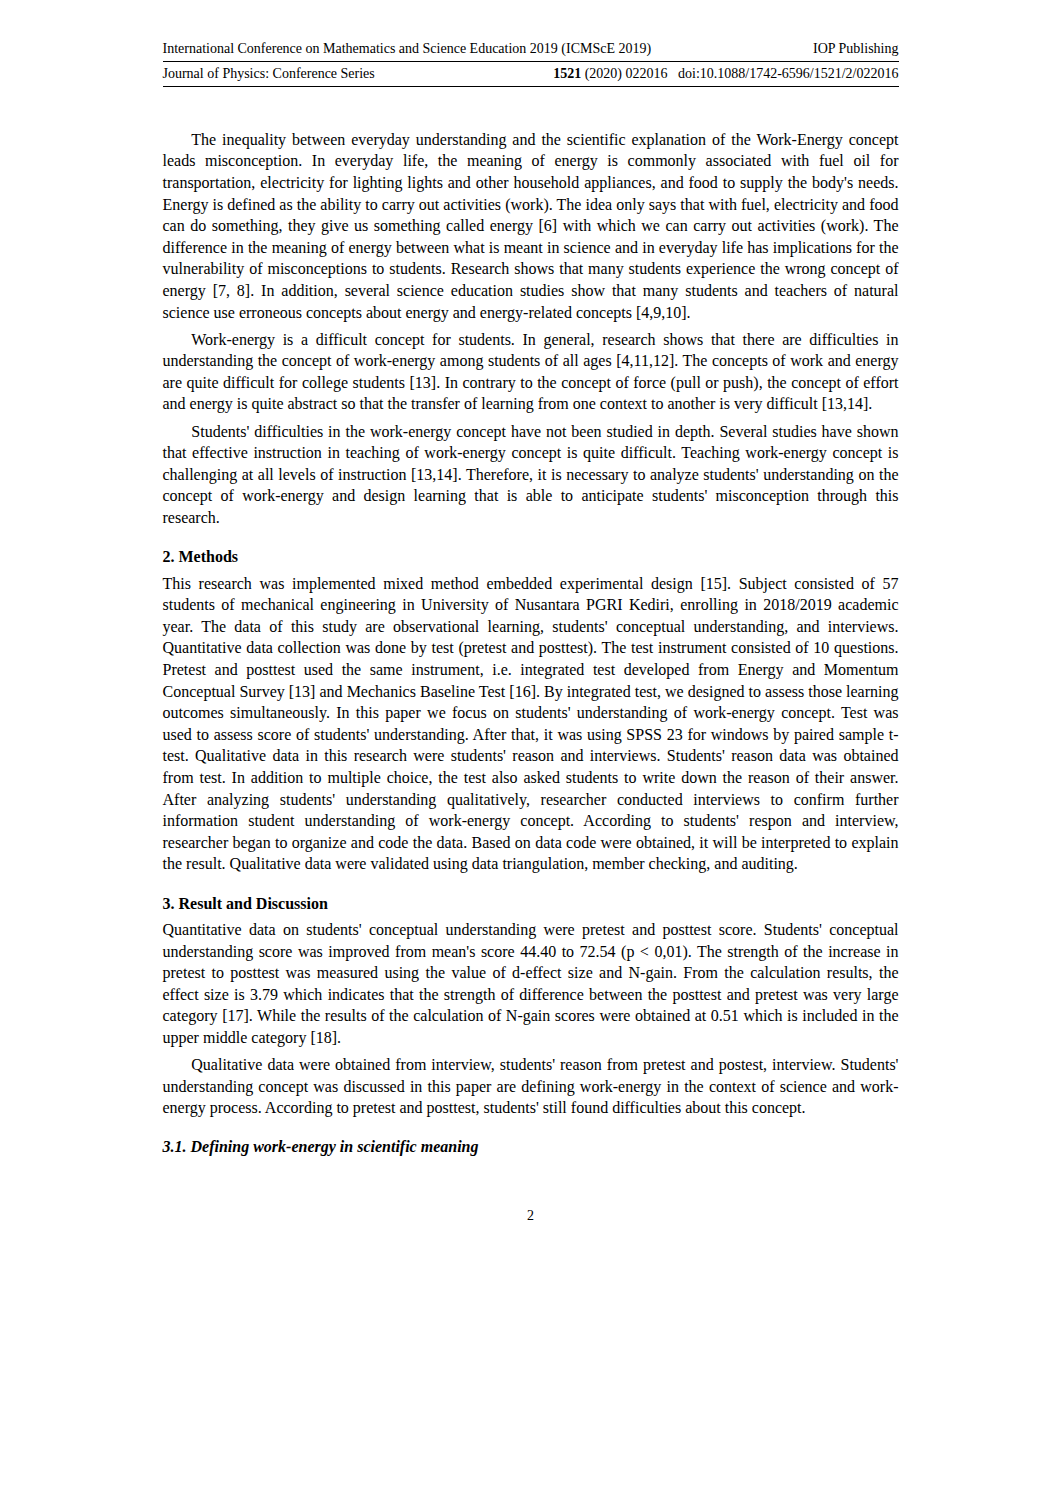International Conference on Mathematics and Science Education 2019 (ICMScE 2019)
IOP Publishing
Journal of Physics: Conference Series
1521 (2020) 022016 doi:10.1088/1742-6596/1521/2/022016
The inequality between everyday understanding and the scientific explanation of the Work-Energy concept leads misconception. In everyday life, the meaning of energy is commonly associated with fuel oil for transportation, electricity for lighting lights and other household appliances, and food to supply the body's needs. Energy is defined as the ability to carry out activities (work). The idea only says that with fuel, electricity and food can do something, they give us something called energy [6] with which we can carry out activities (work). The difference in the meaning of energy between what is meant in science and in everyday life has implications for the vulnerability of misconceptions to students. Research shows that many students experience the wrong concept of energy [7, 8]. In addition, several science education studies show that many students and teachers of natural science use erroneous concepts about energy and energy-related concepts [4,9,10].
Work-energy is a difficult concept for students. In general, research shows that there are difficulties in understanding the concept of work-energy among students of all ages [4,11,12]. The concepts of work and energy are quite difficult for college students [13]. In contrary to the concept of force (pull or push), the concept of effort and energy is quite abstract so that the transfer of learning from one context to another is very difficult [13,14].
Students' difficulties in the work-energy concept have not been studied in depth. Several studies have shown that effective instruction in teaching of work-energy concept is quite difficult. Teaching work-energy concept is challenging at all levels of instruction [13,14]. Therefore, it is necessary to analyze students' understanding on the concept of work-energy and design learning that is able to anticipate students' misconception through this research.
2. Methods
This research was implemented mixed method embedded experimental design [15]. Subject consisted of 57 students of mechanical engineering in University of Nusantara PGRI Kediri, enrolling in 2018/2019 academic year. The data of this study are observational learning, students' conceptual understanding, and interviews. Quantitative data collection was done by test (pretest and posttest). The test instrument consisted of 10 questions. Pretest and posttest used the same instrument, i.e. integrated test developed from Energy and Momentum Conceptual Survey [13] and Mechanics Baseline Test [16]. By integrated test, we designed to assess those learning outcomes simultaneously. In this paper we focus on students' understanding of work-energy concept. Test was used to assess score of students' understanding. After that, it was using SPSS 23 for windows by paired sample t-test. Qualitative data in this research were students' reason and interviews. Students' reason data was obtained from test. In addition to multiple choice, the test also asked students to write down the reason of their answer. After analyzing students' understanding qualitatively, researcher conducted interviews to confirm further information student understanding of work-energy concept. According to students' respon and interview, researcher began to organize and code the data. Based on data code were obtained, it will be interpreted to explain the result. Qualitative data were validated using data triangulation, member checking, and auditing.
3. Result and Discussion
Quantitative data on students' conceptual understanding were pretest and posttest score. Students' conceptual understanding score was improved from mean's score 44.40 to 72.54 (p < 0,01). The strength of the increase in pretest to posttest was measured using the value of d-effect size and N-gain. From the calculation results, the effect size is 3.79 which indicates that the strength of difference between the posttest and pretest was very large category [17]. While the results of the calculation of N-gain scores were obtained at 0.51 which is included in the upper middle category [18].
Qualitative data were obtained from interview, students' reason from pretest and postest, interview. Students' understanding concept was discussed in this paper are defining work-energy in the context of science and work-energy process. According to pretest and posttest, students' still found difficulties about this concept.
3.1. Defining work-energy in scientific meaning
2